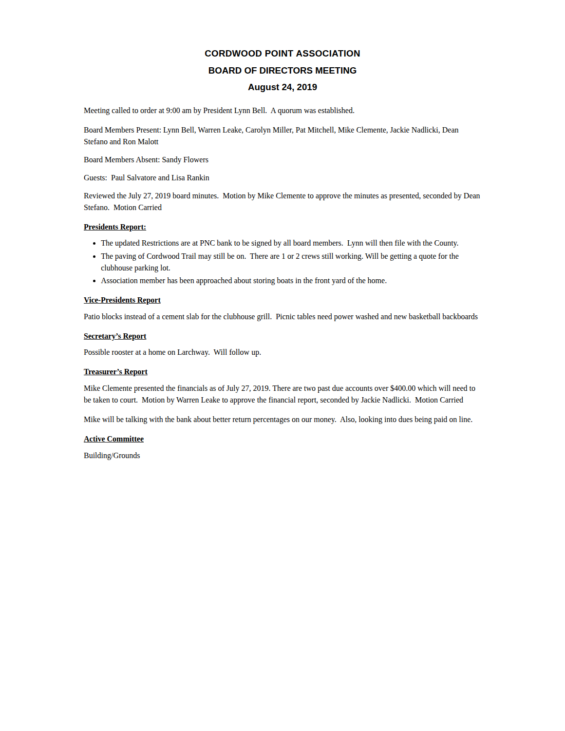CORDWOOD POINT ASSOCIATION
BOARD OF DIRECTORS MEETING
August 24, 2019
Meeting called to order at 9:00 am by President Lynn Bell. A quorum was established.
Board Members Present: Lynn Bell, Warren Leake, Carolyn Miller, Pat Mitchell, Mike Clemente, Jackie Nadlicki, Dean Stefano and Ron Malott
Board Members Absent: Sandy Flowers
Guests: Paul Salvatore and Lisa Rankin
Reviewed the July 27, 2019 board minutes. Motion by Mike Clemente to approve the minutes as presented, seconded by Dean Stefano. Motion Carried
Presidents Report:
The updated Restrictions are at PNC bank to be signed by all board members. Lynn will then file with the County.
The paving of Cordwood Trail may still be on. There are 1 or 2 crews still working. Will be getting a quote for the clubhouse parking lot.
Association member has been approached about storing boats in the front yard of the home.
Vice-Presidents Report
Patio blocks instead of a cement slab for the clubhouse grill. Picnic tables need power washed and new basketball backboards
Secretary’s Report
Possible rooster at a home on Larchway. Will follow up.
Treasurer’s Report
Mike Clemente presented the financials as of July 27, 2019. There are two past due accounts over $400.00 which will need to be taken to court. Motion by Warren Leake to approve the financial report, seconded by Jackie Nadlicki. Motion Carried
Mike will be talking with the bank about better return percentages on our money. Also, looking into dues being paid on line.
Active Committee
Building/Grounds